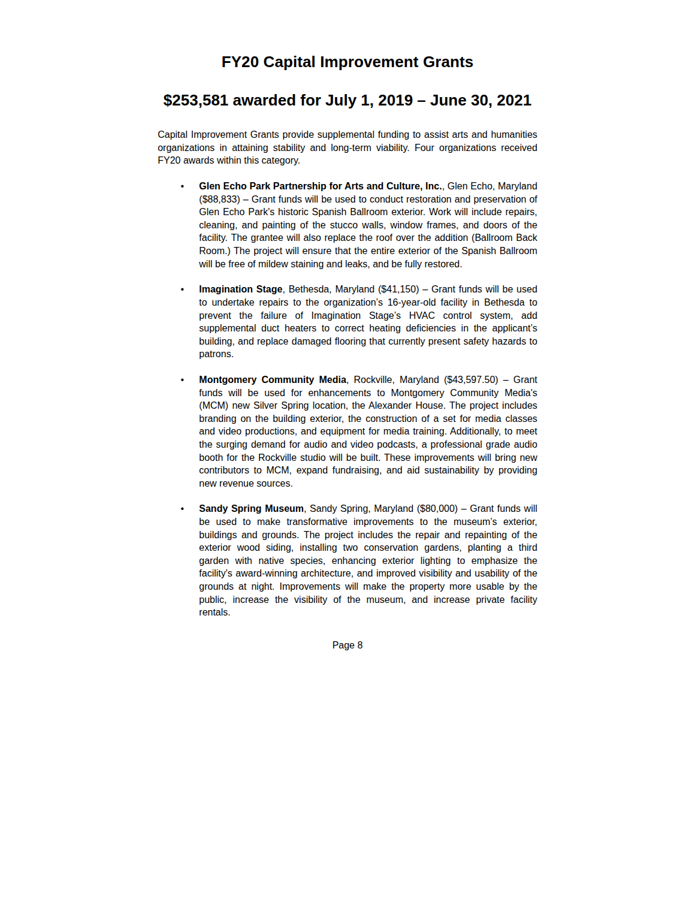FY20 Capital Improvement Grants
$253,581 awarded for July 1, 2019 – June 30, 2021
Capital Improvement Grants provide supplemental funding to assist arts and humanities organizations in attaining stability and long-term viability. Four organizations received FY20 awards within this category.
Glen Echo Park Partnership for Arts and Culture, Inc., Glen Echo, Maryland ($88,833) – Grant funds will be used to conduct restoration and preservation of Glen Echo Park's historic Spanish Ballroom exterior. Work will include repairs, cleaning, and painting of the stucco walls, window frames, and doors of the facility. The grantee will also replace the roof over the addition (Ballroom Back Room.) The project will ensure that the entire exterior of the Spanish Ballroom will be free of mildew staining and leaks, and be fully restored.
Imagination Stage, Bethesda, Maryland ($41,150) – Grant funds will be used to undertake repairs to the organization’s 16-year-old facility in Bethesda to prevent the failure of Imagination Stage’s HVAC control system, add supplemental duct heaters to correct heating deficiencies in the applicant’s building, and replace damaged flooring that currently present safety hazards to patrons.
Montgomery Community Media, Rockville, Maryland ($43,597.50) – Grant funds will be used for enhancements to Montgomery Community Media's (MCM) new Silver Spring location, the Alexander House. The project includes branding on the building exterior, the construction of a set for media classes and video productions, and equipment for media training. Additionally, to meet the surging demand for audio and video podcasts, a professional grade audio booth for the Rockville studio will be built. These improvements will bring new contributors to MCM, expand fundraising, and aid sustainability by providing new revenue sources.
Sandy Spring Museum, Sandy Spring, Maryland ($80,000) – Grant funds will be used to make transformative improvements to the museum’s exterior, buildings and grounds. The project includes the repair and repainting of the exterior wood siding, installing two conservation gardens, planting a third garden with native species, enhancing exterior lighting to emphasize the facility's award-winning architecture, and improved visibility and usability of the grounds at night. Improvements will make the property more usable by the public, increase the visibility of the museum, and increase private facility rentals.
Page 8